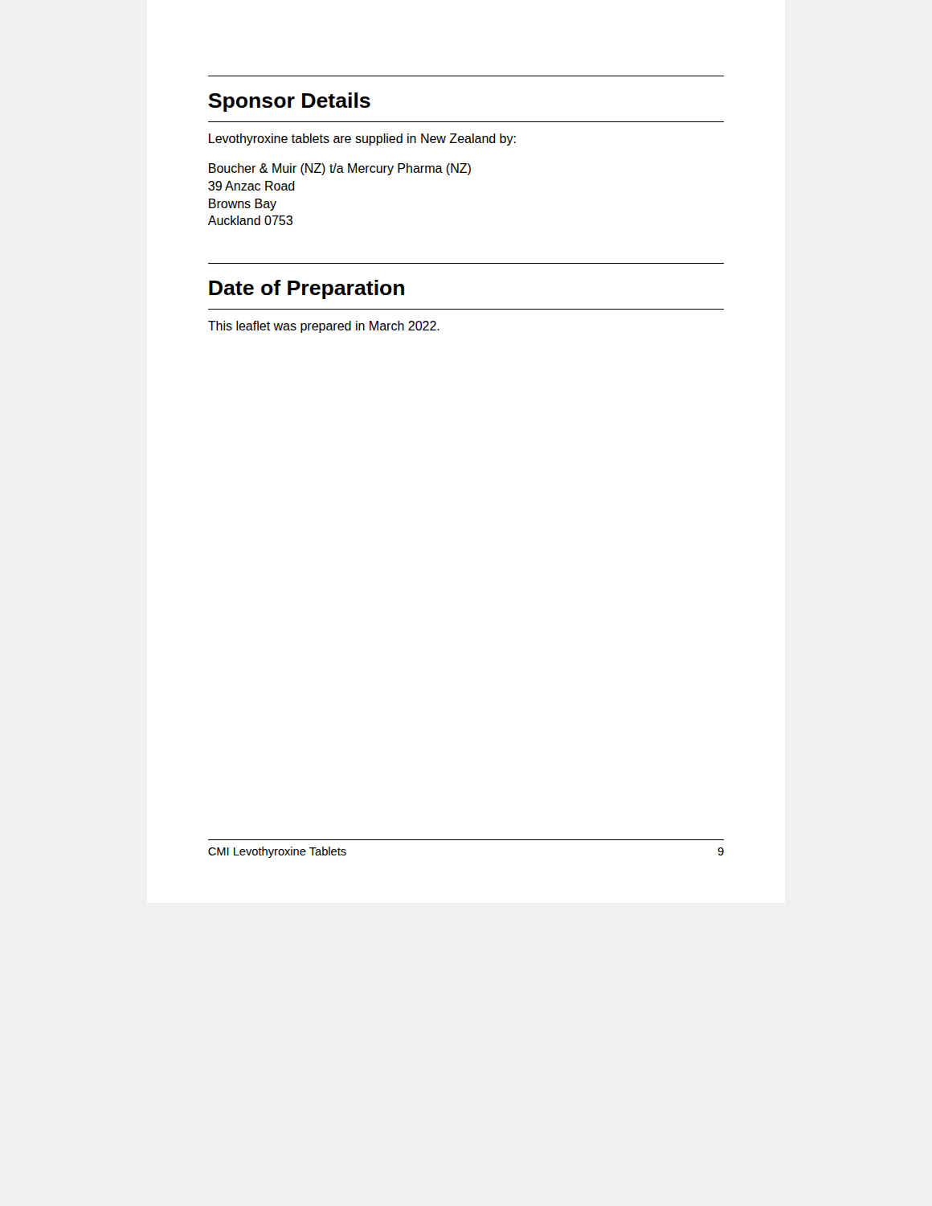Sponsor Details
Levothyroxine tablets are supplied in New Zealand by:
Boucher & Muir (NZ) t/a Mercury Pharma (NZ) 39 Anzac Road Browns Bay Auckland 0753
Date of Preparation
This leaflet was prepared in March 2022.
CMI Levothyroxine Tablets 9